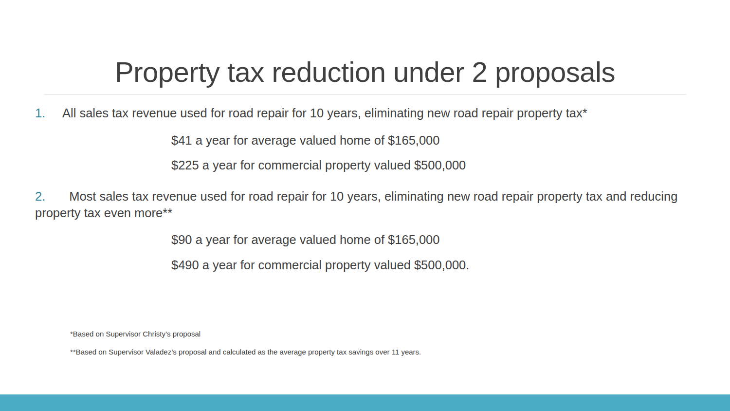Property tax reduction under 2 proposals
1. All sales tax revenue used for road repair for 10 years, eliminating new road repair property tax*
$41 a year for average valued home of $165,000
$225 a year for commercial property valued $500,000
2. Most sales tax revenue used for road repair for 10 years, eliminating new road repair property tax and reducing property tax even more**
$90 a year for average valued home of $165,000
$490 a year for commercial property valued $500,000.
*Based on Supervisor Christy’s proposal
**Based on Supervisor Valadez’s proposal and calculated as the average property tax savings over 11 years.